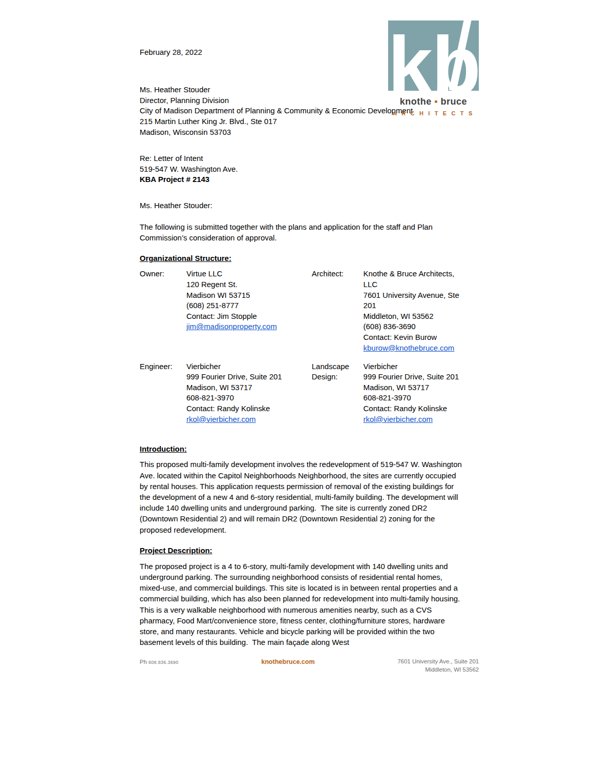kba
knothe ▪ bruce
A R C H I T E C T S
February 28, 2022
Ms. Heather Stouder
Director, Planning Division
City of Madison Department of Planning & Community & Economic Development
215 Martin Luther King Jr. Blvd., Ste 017
Madison, Wisconsin 53703
Re: Letter of Intent
519-547 W. Washington Ave.
KBA Project # 2143
Ms. Heather Stouder:
The following is submitted together with the plans and application for the staff and Plan Commission’s consideration of approval.
Organizational Structure:
| Owner: | Virtue LLC 120 Regent St. Madison WI 53715 (608) 251-8777 Contact: Jim Stopple jim@madisonproperty.com | Architect: | Knothe & Bruce Architects, LLC 7601 University Avenue, Ste 201 Middleton, WI 53562 (608) 836-3690 Contact: Kevin Burow kburow@knothebruce.com |
| Engineer: | Vierbicher 999 Fourier Drive, Suite 201 Madison, WI 53717 608-821-3970 Contact: Randy Kolinske rkol@vierbicher.com | Landscape Design: | Vierbicher 999 Fourier Drive, Suite 201 Madison, WI 53717 608-821-3970 Contact: Randy Kolinske rkol@vierbicher.com |
Introduction:
This proposed multi-family development involves the redevelopment of 519-547 W. Washington Ave. located within the Capitol Neighborhoods Neighborhood, the sites are currently occupied by rental houses. This application requests permission of removal of the existing buildings for the development of a new 4 and 6-story residential, multi-family building. The development will include 140 dwelling units and underground parking. The site is currently zoned DR2 (Downtown Residential 2) and will remain DR2 (Downtown Residential 2) zoning for the proposed redevelopment.
Project Description:
The proposed project is a 4 to 6-story, multi-family development with 140 dwelling units and underground parking. The surrounding neighborhood consists of residential rental homes, mixed-use, and commercial buildings. This site is located is in between rental properties and a commercial building, which has also been planned for redevelopment into multi-family housing. This is a very walkable neighborhood with numerous amenities nearby, such as a CVS pharmacy, Food Mart/convenience store, fitness center, clothing/furniture stores, hardware store, and many restaurants. Vehicle and bicycle parking will be provided within the two basement levels of this building. The main façade along West
Ph 608.836.3690
7601 University Ave., Suite 201
Middleton, WI 53562
knothebruce.com